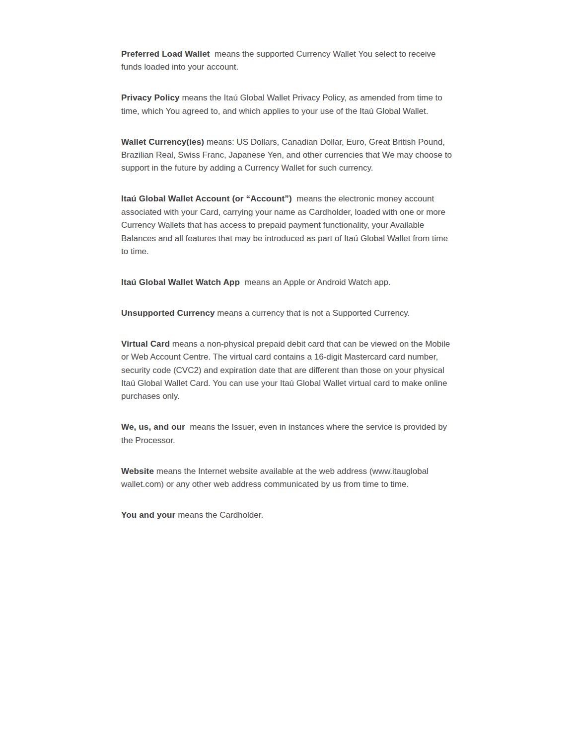Preferred Load Wallet
Preferred Load Wallet means the supported Currency Wallet You select to receive funds loaded into your account.
Privacy Policy
Privacy Policy means the Itaú Global Wallet Privacy Policy, as amended from time to time, which You agreed to, and which applies to your use of the Itaú Global Wallet.
Wallet Currency(ies)
Wallet Currency(ies) means: US Dollars, Canadian Dollar, Euro, Great British Pound, Brazilian Real, Swiss Franc, Japanese Yen, and other currencies that We may choose to support in the future by adding a Currency Wallet for such currency.
Itaú Global Wallet Account (or “Account”)
Itaú Global Wallet Account (or “Account”) means the electronic money account associated with your Card, carrying your name as Cardholder, loaded with one or more Currency Wallets that has access to prepaid payment functionality, your Available Balances and all features that may be introduced as part of Itaú Global Wallet from time to time.
Itaú Global Wallet Watch App
Itaú Global Wallet Watch App means an Apple or Android Watch app.
Unsupported Currency
Unsupported Currency means a currency that is not a Supported Currency.
Virtual Card
Virtual Card means a non-physical prepaid debit card that can be viewed on the Mobile or Web Account Centre. The virtual card contains a 16-digit Mastercard card number, security code (CVC2) and expiration date that are different than those on your physical Itaú Global Wallet Card. You can use your Itaú Global Wallet virtual card to make online purchases only.
We, us, and our
We, us, and our means the Issuer, even in instances where the service is provided by the Processor.
Website
Website means the Internet website available at the web address (www.itauglobal wallet.com) or any other web address communicated by us from time to time.
You and your
You and your means the Cardholder.